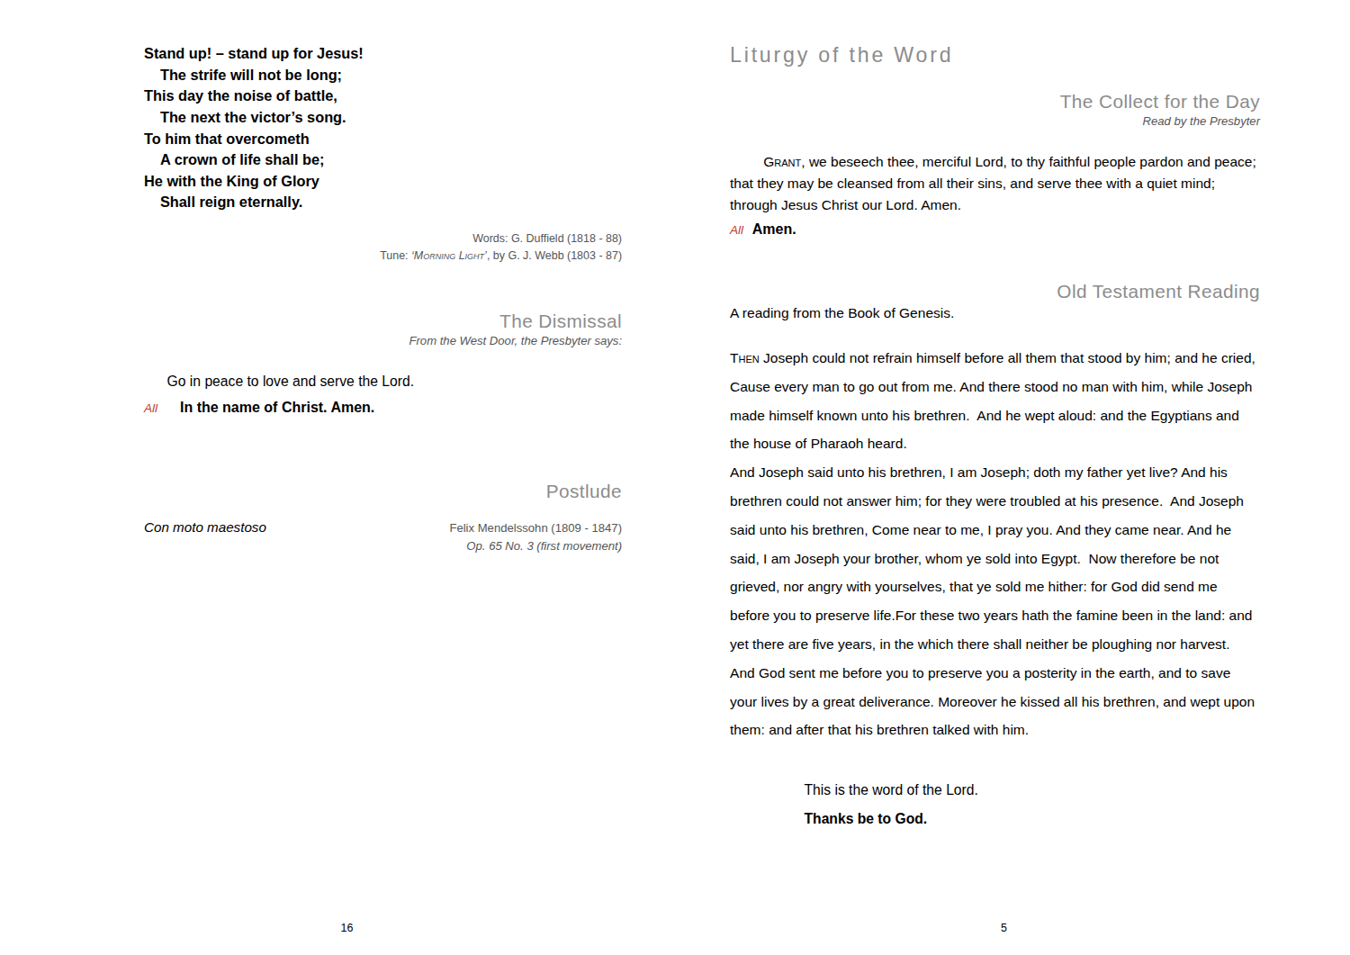Stand up! – stand up for Jesus!
The strife will not be long;
This day the noise of battle,
The next the victor’s song.
To him that overcometh
A crown of life shall be;
He with the King of Glory
Shall reign eternally.
Words: G. Duffield (1818 - 88)
Tune: ‘Morning Light’, by G. J. Webb (1803 - 87)
The Dismissal
From the West Door, the Presbyter says:
Go in peace to love and serve the Lord.
All In the name of Christ. Amen.
Postlude
Con moto maestoso Felix Mendelssohn (1809 - 1847)
Op. 65 No. 3 (first movement)
16
Liturgy of the Word
The Collect for the Day
Read by the Presbyter
Grant, we beseech thee, merciful Lord, to thy faithful people pardon and peace; that they may be cleansed from all their sins, and serve thee with a quiet mind; through Jesus Christ our Lord. Amen.
All Amen.
Old Testament Reading
A reading from the Book of Genesis.
Then Joseph could not refrain himself before all them that stood by him; and he cried, Cause every man to go out from me. And there stood no man with him, while Joseph made himself known unto his brethren. And he wept aloud: and the Egyptians and the house of Pharaoh heard.
And Joseph said unto his brethren, I am Joseph; doth my father yet live? And his brethren could not answer him; for they were troubled at his presence. And Joseph said unto his brethren, Come near to me, I pray you. And they came near. And he said, I am Joseph your brother, whom ye sold into Egypt. Now therefore be not grieved, nor angry with yourselves, that ye sold me hither: for God did send me before you to preserve life.For these two years hath the famine been in the land: and yet there are five years, in the which there shall neither be ploughing nor harvest. And God sent me before you to preserve you a posterity in the earth, and to save your lives by a great deliverance. Moreover he kissed all his brethren, and wept upon them: and after that his brethren talked with him.
This is the word of the Lord.
Thanks be to God.
5